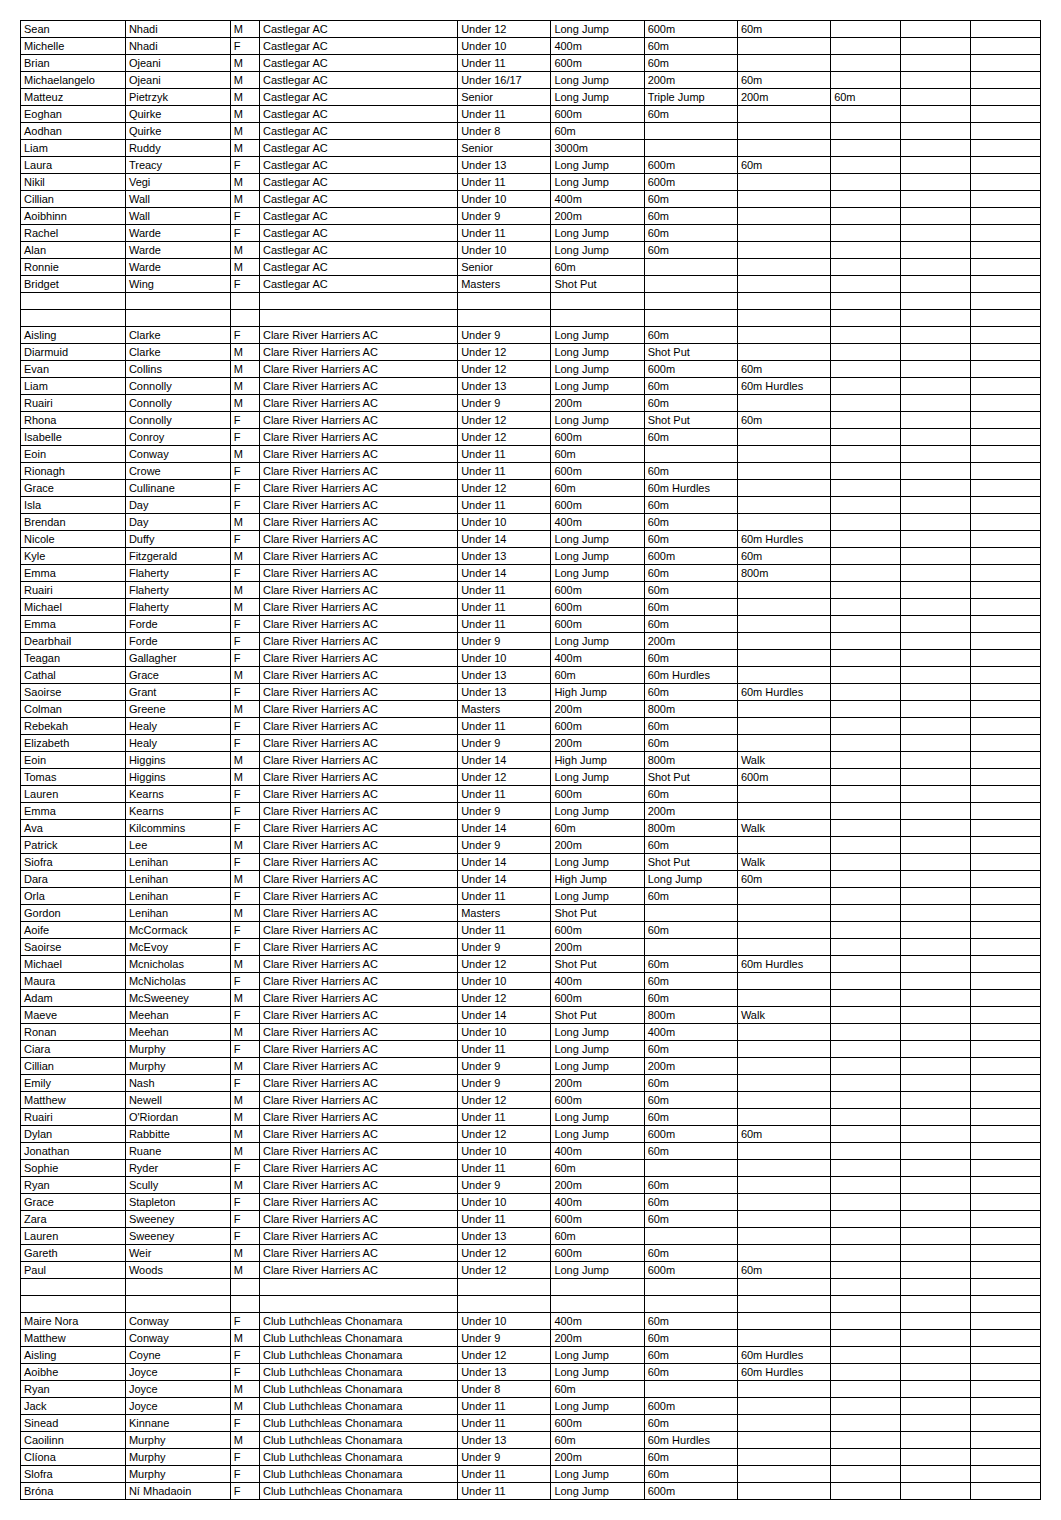| Sean | Nhadi | M | Castlegar AC | Under 12 | Long Jump | 600m | 60m | | | |
| Michelle | Nhadi | F | Castlegar AC | Under 10 | 400m | 60m | | | | |
| Brian | Ojeani | M | Castlegar AC | Under 11 | 600m | 60m | | | | |
| Michaelangelo | Ojeani | M | Castlegar AC | Under 16/17 | Long Jump | 200m | 60m | | | |
| Matteuz | Pietrzyk | M | Castlegar AC | Senior | Long Jump | Triple Jump | 200m | 60m | | |
| Eoghan | Quirke | M | Castlegar AC | Under 11 | 600m | 60m | | | | |
| Aodhan | Quirke | M | Castlegar AC | Under 8 | 60m | | | | | |
| Liam | Ruddy | M | Castlegar AC | Senior | 3000m | | | | | |
| Laura | Treacy | F | Castlegar AC | Under 13 | Long Jump | 600m | 60m | | | |
| Nikil | Vegi | M | Castlegar AC | Under 11 | Long Jump | 600m | | | | |
| Cillian | Wall | M | Castlegar AC | Under 10 | 400m | 60m | | | | |
| Aoibhinn | Wall | F | Castlegar AC | Under 9 | 200m | 60m | | | | |
| Rachel | Warde | F | Castlegar AC | Under 11 | Long Jump | 60m | | | | |
| Alan | Warde | M | Castlegar AC | Under 10 | Long Jump | 60m | | | | |
| Ronnie | Warde | M | Castlegar AC | Senior | 60m | | | | | |
| Bridget | Wing | F | Castlegar AC | Masters | Shot Put | | | | | |
| Aisling | Clarke | F | Clare River Harriers AC | Under 9 | Long Jump | 60m | | | | |
| Diarmuid | Clarke | M | Clare River Harriers AC | Under 12 | Long Jump | Shot Put | | | | |
| Evan | Collins | M | Clare River Harriers AC | Under 12 | Long Jump | 600m | 60m | | | |
| Liam | Connolly | M | Clare River Harriers AC | Under 13 | Long Jump | 60m | 60m Hurdles | | | |
| Ruairi | Connolly | M | Clare River Harriers AC | Under 9 | 200m | 60m | | | | |
| Rhona | Connolly | F | Clare River Harriers AC | Under 12 | Long Jump | Shot Put | 60m | | | |
| Isabelle | Conroy | F | Clare River Harriers AC | Under 12 | 600m | 60m | | | | |
| Eoin | Conway | M | Clare River Harriers AC | Under 11 | 60m | | | | | |
| Rionagh | Crowe | F | Clare River Harriers AC | Under 11 | 600m | 60m | | | | |
| Grace | Cullinane | F | Clare River Harriers AC | Under 12 | 60m | 60m Hurdles | | | | |
| Isla | Day | F | Clare River Harriers AC | Under 11 | 600m | 60m | | | | |
| Brendan | Day | M | Clare River Harriers AC | Under 10 | 400m | 60m | | | | |
| Nicole | Duffy | F | Clare River Harriers AC | Under 14 | Long Jump | 60m | 60m Hurdles | | | |
| Kyle | Fitzgerald | M | Clare River Harriers AC | Under 13 | Long Jump | 600m | 60m | | | |
| Emma | Flaherty | F | Clare River Harriers AC | Under 14 | Long Jump | 60m | 800m | | | |
| Ruairi | Flaherty | M | Clare River Harriers AC | Under 11 | 600m | 60m | | | | |
| Michael | Flaherty | M | Clare River Harriers AC | Under 11 | 600m | 60m | | | | |
| Emma | Forde | F | Clare River Harriers AC | Under 11 | 600m | 60m | | | | |
| Dearbhail | Forde | F | Clare River Harriers AC | Under 9 | Long Jump | 200m | | | | |
| Teagan | Gallagher | F | Clare River Harriers AC | Under 10 | 400m | 60m | | | | |
| Cathal | Grace | M | Clare River Harriers AC | Under 13 | 60m | 60m Hurdles | | | | |
| Saoirse | Grant | F | Clare River Harriers AC | Under 13 | High Jump | 60m | 60m Hurdles | | | |
| Colman | Greene | M | Clare River Harriers AC | Masters | 200m | 800m | | | | |
| Rebekah | Healy | F | Clare River Harriers AC | Under 11 | 600m | 60m | | | | |
| Elizabeth | Healy | F | Clare River Harriers AC | Under 9 | 200m | 60m | | | | |
| Eoin | Higgins | M | Clare River Harriers AC | Under 14 | High Jump | 800m | Walk | | | |
| Tomas | Higgins | M | Clare River Harriers AC | Under 12 | Long Jump | Shot Put | 600m | | | |
| Lauren | Kearns | F | Clare River Harriers AC | Under 11 | 600m | 60m | | | | |
| Emma | Kearns | F | Clare River Harriers AC | Under 9 | Long Jump | 200m | | | | |
| Ava | Kilcommins | F | Clare River Harriers AC | Under 14 | 60m | 800m | Walk | | | |
| Patrick | Lee | M | Clare River Harriers AC | Under 9 | 200m | 60m | | | | |
| Siofra | Lenihan | F | Clare River Harriers AC | Under 14 | Long Jump | Shot Put | Walk | | | |
| Dara | Lenihan | M | Clare River Harriers AC | Under 14 | High Jump | Long Jump | 60m | | | |
| Orla | Lenihan | F | Clare River Harriers AC | Under 11 | Long Jump | 60m | | | | |
| Gordon | Lenihan | M | Clare River Harriers AC | Masters | Shot Put | | | | | |
| Aoife | McCormack | F | Clare River Harriers AC | Under 11 | 600m | 60m | | | | |
| Saoirse | McEvoy | F | Clare River Harriers AC | Under 9 | 200m | | | | | |
| Michael | Mcnicholas | M | Clare River Harriers AC | Under 12 | Shot Put | 60m | 60m Hurdles | | | |
| Maura | McNicholas | F | Clare River Harriers AC | Under 10 | 400m | 60m | | | | |
| Adam | McSweeney | M | Clare River Harriers AC | Under 12 | 600m | 60m | | | | |
| Maeve | Meehan | F | Clare River Harriers AC | Under 14 | Shot Put | 800m | Walk | | | |
| Ronan | Meehan | M | Clare River Harriers AC | Under 10 | Long Jump | 400m | | | | |
| Ciara | Murphy | F | Clare River Harriers AC | Under 11 | Long Jump | 60m | | | | |
| Cillian | Murphy | M | Clare River Harriers AC | Under 9 | Long Jump | 200m | | | | |
| Emily | Nash | F | Clare River Harriers AC | Under 9 | 200m | 60m | | | | |
| Matthew | Newell | M | Clare River Harriers AC | Under 12 | 600m | 60m | | | | |
| Ruairi | O'Riordan | M | Clare River Harriers AC | Under 11 | Long Jump | 60m | | | | |
| Dylan | Rabbitte | M | Clare River Harriers AC | Under 12 | Long Jump | 600m | 60m | | | |
| Jonathan | Ruane | M | Clare River Harriers AC | Under 10 | 400m | 60m | | | | |
| Sophie | Ryder | F | Clare River Harriers AC | Under 11 | 60m | | | | | |
| Ryan | Scully | M | Clare River Harriers AC | Under 9 | 200m | 60m | | | | |
| Grace | Stapleton | F | Clare River Harriers AC | Under 10 | 400m | 60m | | | | |
| Zara | Sweeney | F | Clare River Harriers AC | Under 11 | 600m | 60m | | | | |
| Lauren | Sweeney | F | Clare River Harriers AC | Under 13 | 60m | | | | | |
| Gareth | Weir | M | Clare River Harriers AC | Under 12 | 600m | 60m | | | | |
| Paul | Woods | M | Clare River Harriers AC | Under 12 | Long Jump | 600m | 60m | | | |
| Maire Nora | Conway | F | Club Luthchleas Chonamara | Under 10 | 400m | 60m | | | | |
| Matthew | Conway | M | Club Luthchleas Chonamara | Under 9 | 200m | 60m | | | | |
| Aisling | Coyne | F | Club Luthchleas Chonamara | Under 12 | Long Jump | 60m | 60m Hurdles | | | |
| Aoibhe | Joyce | F | Club Luthchleas Chonamara | Under 13 | Long Jump | 60m | 60m Hurdles | | | |
| Ryan | Joyce | M | Club Luthchleas Chonamara | Under 8 | 60m | | | | | |
| Jack | Joyce | M | Club Luthchleas Chonamara | Under 11 | Long Jump | 600m | | | | |
| Sinead | Kinnane | F | Club Luthchleas Chonamara | Under 11 | 600m | 60m | | | | |
| Caoilinn | Murphy | M | Club Luthchleas Chonamara | Under 13 | 60m | 60m Hurdles | | | | |
| Clíona | Murphy | F | Club Luthchleas Chonamara | Under 9 | 200m | 60m | | | | |
| Slofra | Murphy | F | Club Luthchleas Chonamara | Under 11 | Long Jump | 60m | | | | |
| Bróna | Ní Mhadaoin | F | Club Luthchleas Chonamara | Under 11 | Long Jump | 600m | | | | |